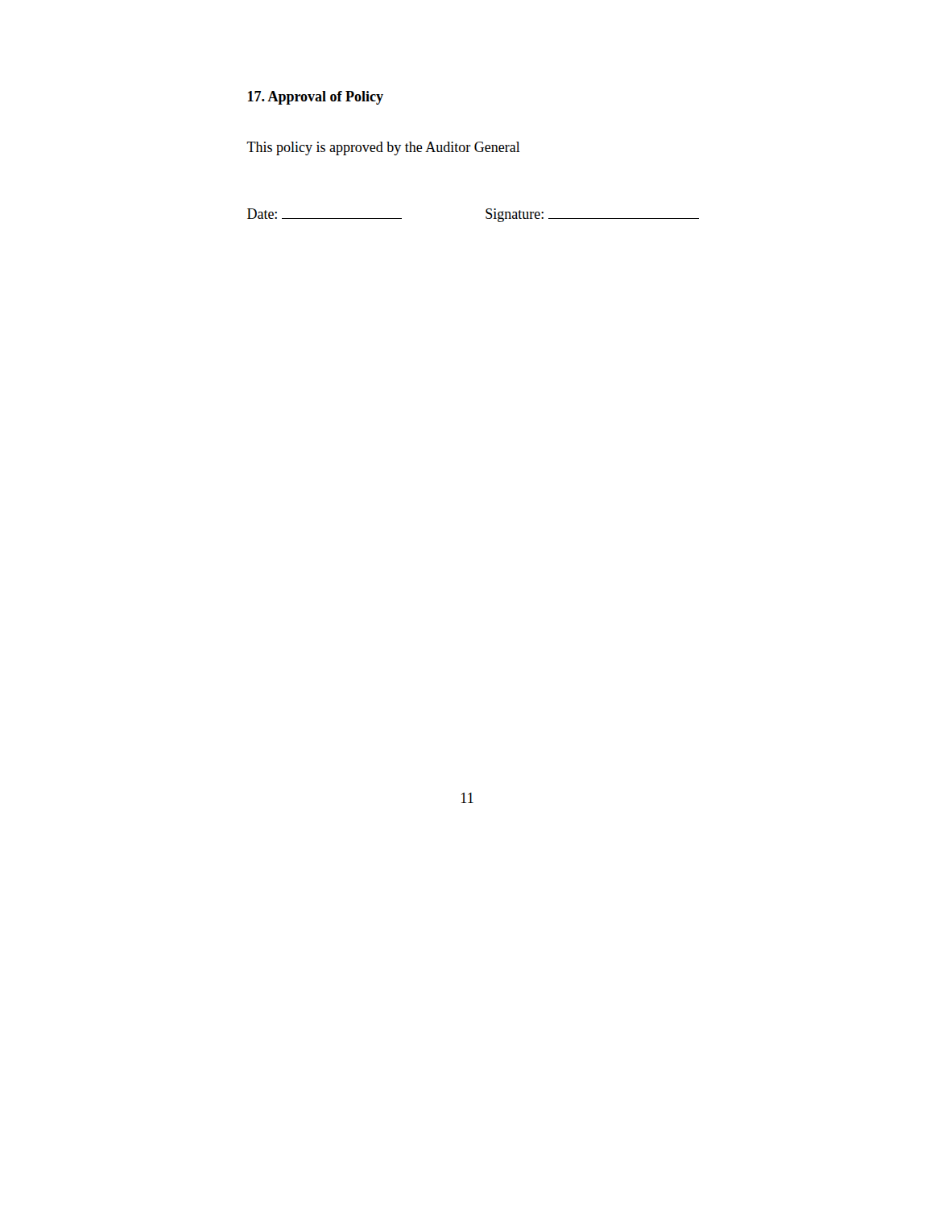17. Approval of Policy
This policy is approved by the Auditor General
Date:
Signature:
11